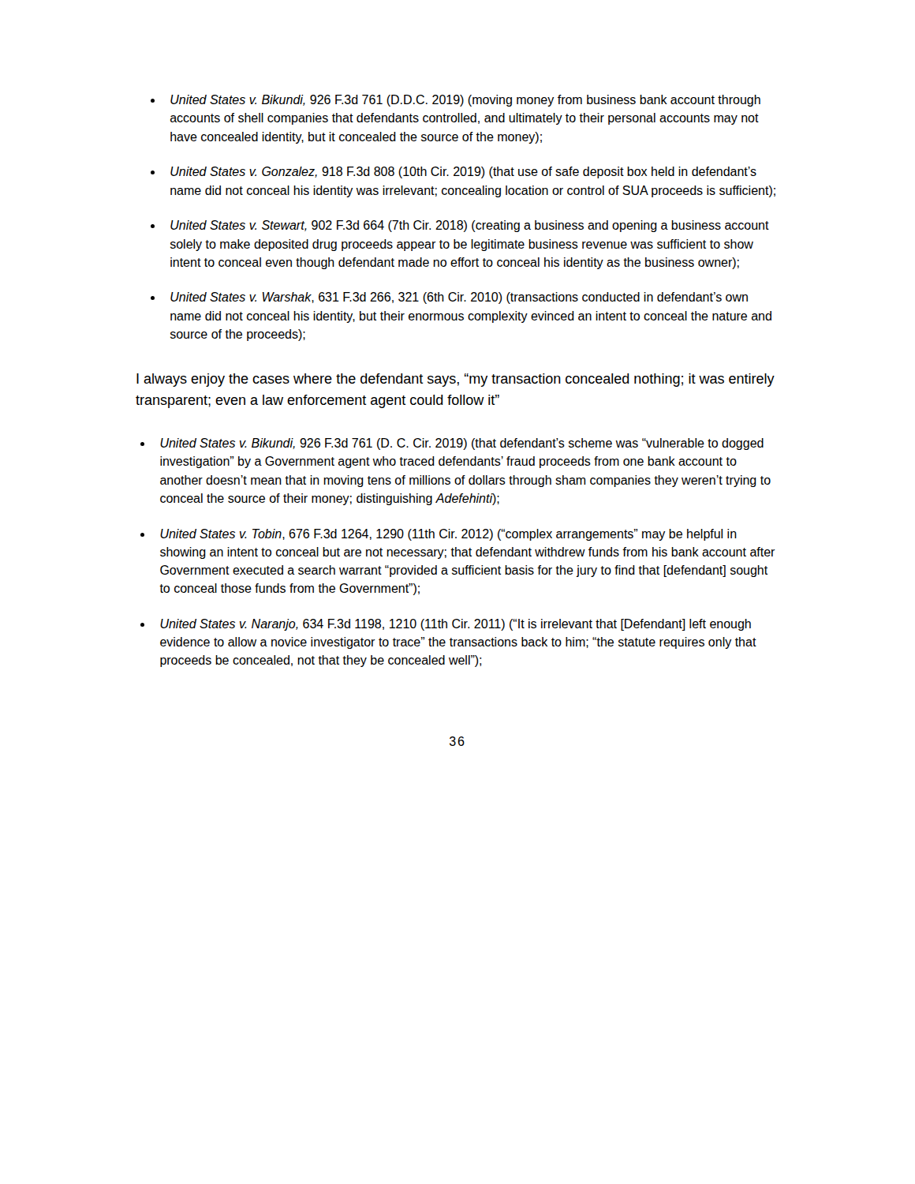United States v. Bikundi, 926 F.3d 761 (D.D.C. 2019) (moving money from business bank account through accounts of shell companies that defendants controlled, and ultimately to their personal accounts may not have concealed identity, but it concealed the source of the money);
United States v. Gonzalez, 918 F.3d 808 (10th Cir. 2019) (that use of safe deposit box held in defendant’s name did not conceal his identity was irrelevant; concealing location or control of SUA proceeds is sufficient);
United States v. Stewart, 902 F.3d 664 (7th Cir. 2018) (creating a business and opening a business account solely to make deposited drug proceeds appear to be legitimate business revenue was sufficient to show intent to conceal even though defendant made no effort to conceal his identity as the business owner);
United States v. Warshak, 631 F.3d 266, 321 (6th Cir. 2010) (transactions conducted in defendant’s own name did not conceal his identity, but their enormous complexity evinced an intent to conceal the nature and source of the proceeds);
I always enjoy the cases where the defendant says, “my transaction concealed nothing; it was entirely transparent; even a law enforcement agent could follow it”
United States v. Bikundi, 926 F.3d 761 (D. C. Cir. 2019) (that defendant’s scheme was “vulnerable to dogged investigation” by a Government agent who traced defendants’ fraud proceeds from one bank account to another doesn’t mean that in moving tens of millions of dollars through sham companies they weren’t trying to conceal the source of their money; distinguishing Adefehinti);
United States v. Tobin, 676 F.3d 1264, 1290 (11th Cir. 2012) (“complex arrangements” may be helpful in showing an intent to conceal but are not necessary; that defendant withdrew funds from his bank account after Government executed a search warrant “provided a sufficient basis for the jury to find that [defendant] sought to conceal those funds from the Government”);
United States v. Naranjo, 634 F.3d 1198, 1210 (11th Cir. 2011) (“It is irrelevant that [Defendant] left enough evidence to allow a novice investigator to trace” the transactions back to him; “the statute requires only that proceeds be concealed, not that they be concealed well”);
36